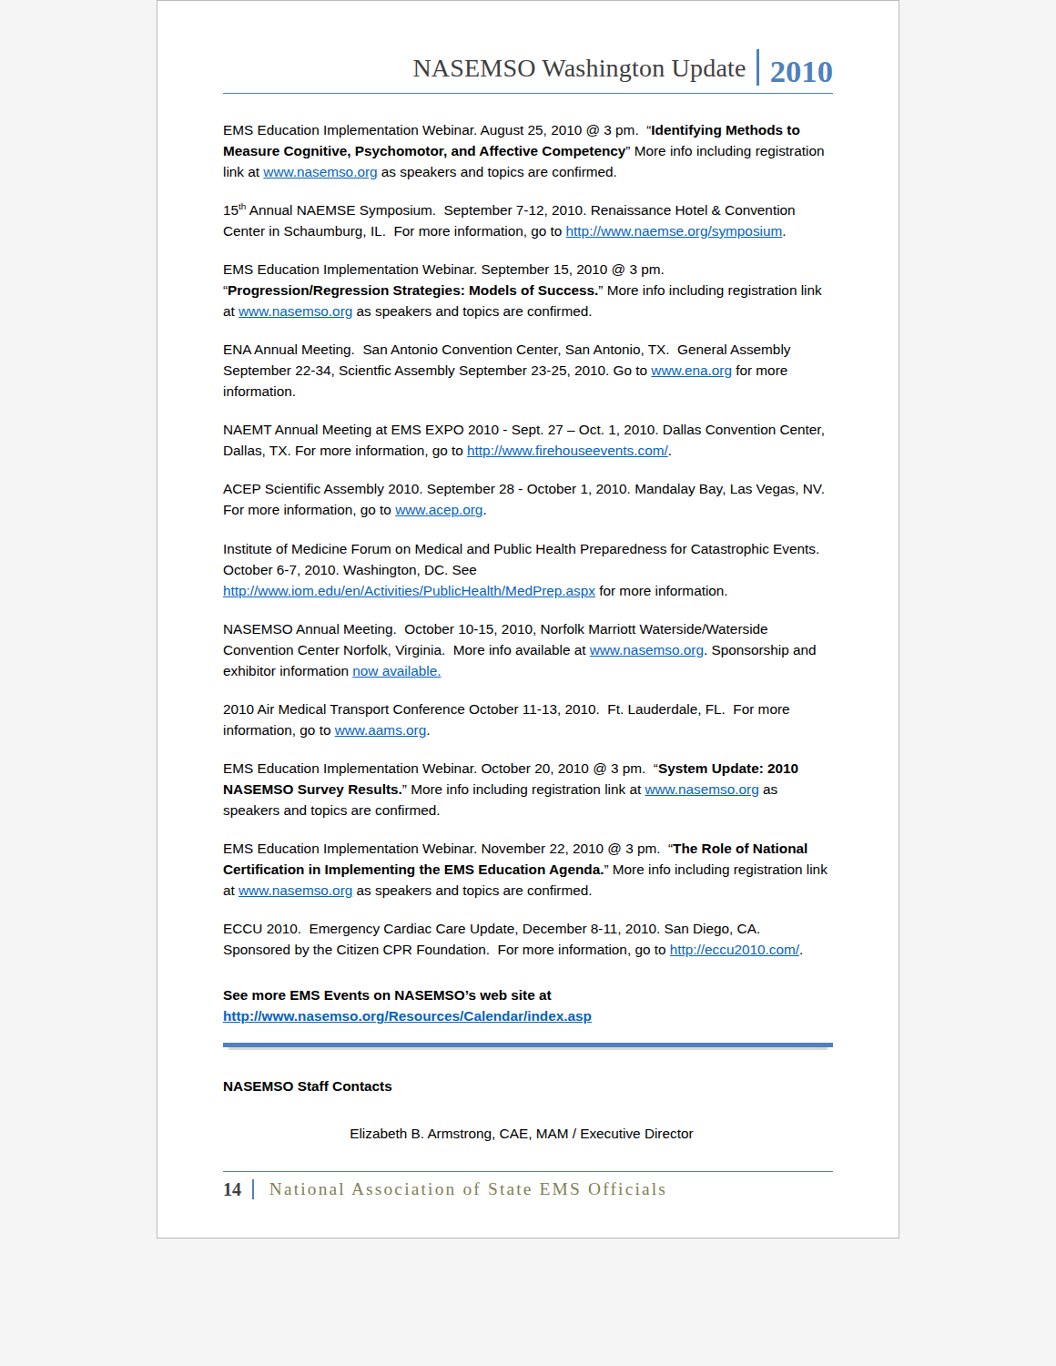NASEMSO Washington Update
2010
EMS Education Implementation Webinar. August 25, 2010 @ 3 pm. “Identifying Methods to Measure Cognitive, Psychomotor, and Affective Competency” More info including registration link at www.nasemso.org as speakers and topics are confirmed.
15th Annual NAEMSE Symposium. September 7-12, 2010. Renaissance Hotel & Convention Center in Schaumburg, IL. For more information, go to http://www.naemse.org/symposium.
EMS Education Implementation Webinar. September 15, 2010 @ 3 pm. “Progression/Regression Strategies: Models of Success.” More info including registration link at www.nasemso.org as speakers and topics are confirmed.
ENA Annual Meeting. San Antonio Convention Center, San Antonio, TX. General Assembly September 22-34, Scientfic Assembly September 23-25, 2010. Go to www.ena.org for more information.
NAEMT Annual Meeting at EMS EXPO 2010 - Sept. 27 – Oct. 1, 2010. Dallas Convention Center, Dallas, TX. For more information, go to http://www.firehouseevents.com/.
ACEP Scientific Assembly 2010. September 28 - October 1, 2010. Mandalay Bay, Las Vegas, NV. For more information, go to www.acep.org.
Institute of Medicine Forum on Medical and Public Health Preparedness for Catastrophic Events. October 6-7, 2010. Washington, DC. See http://www.iom.edu/en/Activities/PublicHealth/MedPrep.aspx for more information.
NASEMSO Annual Meeting. October 10-15, 2010, Norfolk Marriott Waterside/Waterside Convention Center Norfolk, Virginia. More info available at www.nasemso.org. Sponsorship and exhibitor information now available.
2010 Air Medical Transport Conference October 11-13, 2010. Ft. Lauderdale, FL. For more information, go to www.aams.org.
EMS Education Implementation Webinar. October 20, 2010 @ 3 pm. “System Update: 2010 NASEMSO Survey Results.” More info including registration link at www.nasemso.org as speakers and topics are confirmed.
EMS Education Implementation Webinar. November 22, 2010 @ 3 pm. “The Role of National Certification in Implementing the EMS Education Agenda.” More info including registration link at www.nasemso.org as speakers and topics are confirmed.
ECCU 2010. Emergency Cardiac Care Update, December 8-11, 2010. San Diego, CA. Sponsored by the Citizen CPR Foundation. For more information, go to http://eccu2010.com/.
See more EMS Events on NASEMSO’s web site at http://www.nasemso.org/Resources/Calendar/index.asp
NASEMSO Staff Contacts
Elizabeth B. Armstrong, CAE, MAM / Executive Director
14
National Association of State EMS Officials